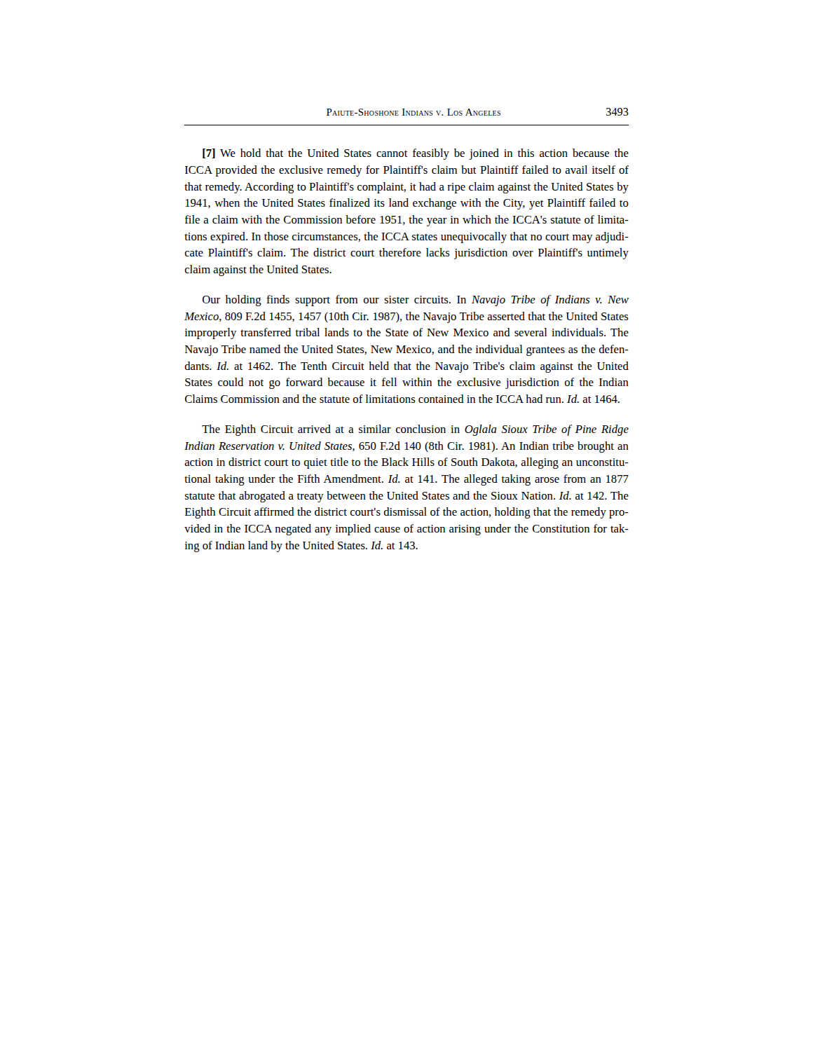Paiute-Shoshone Indians v. Los Angeles 3493
[7] We hold that the United States cannot feasibly be joined in this action because the ICCA provided the exclusive remedy for Plaintiff's claim but Plaintiff failed to avail itself of that remedy. According to Plaintiff's complaint, it had a ripe claim against the United States by 1941, when the United States finalized its land exchange with the City, yet Plaintiff failed to file a claim with the Commission before 1951, the year in which the ICCA's statute of limitations expired. In those circumstances, the ICCA states unequivocally that no court may adjudicate Plaintiff's claim. The district court therefore lacks jurisdiction over Plaintiff's untimely claim against the United States.
Our holding finds support from our sister circuits. In Navajo Tribe of Indians v. New Mexico, 809 F.2d 1455, 1457 (10th Cir. 1987), the Navajo Tribe asserted that the United States improperly transferred tribal lands to the State of New Mexico and several individuals. The Navajo Tribe named the United States, New Mexico, and the individual grantees as the defendants. Id. at 1462. The Tenth Circuit held that the Navajo Tribe's claim against the United States could not go forward because it fell within the exclusive jurisdiction of the Indian Claims Commission and the statute of limitations contained in the ICCA had run. Id. at 1464.
The Eighth Circuit arrived at a similar conclusion in Oglala Sioux Tribe of Pine Ridge Indian Reservation v. United States, 650 F.2d 140 (8th Cir. 1981). An Indian tribe brought an action in district court to quiet title to the Black Hills of South Dakota, alleging an unconstitutional taking under the Fifth Amendment. Id. at 141. The alleged taking arose from an 1877 statute that abrogated a treaty between the United States and the Sioux Nation. Id. at 142. The Eighth Circuit affirmed the district court's dismissal of the action, holding that the remedy provided in the ICCA negated any implied cause of action arising under the Constitution for taking of Indian land by the United States. Id. at 143.